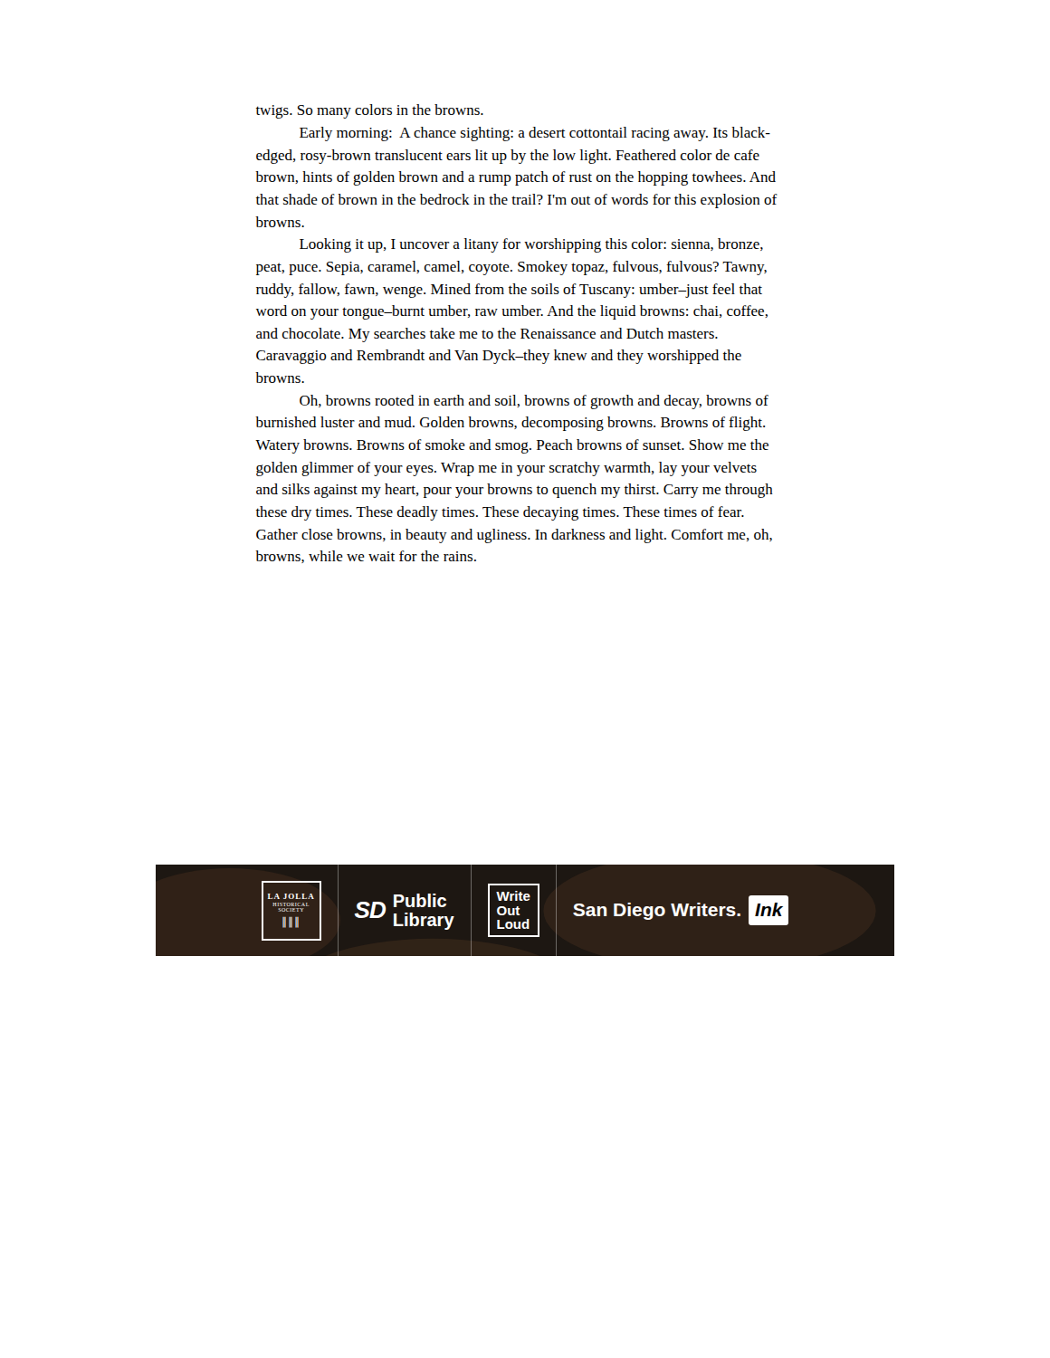twigs. So many colors in the browns.
Early morning: A chance sighting: a desert cottontail racing away. Its black-edged, rosy-brown translucent ears lit up by the low light. Feathered color de cafe brown, hints of golden brown and a rump patch of rust on the hopping towhees. And that shade of brown in the bedrock in the trail? I'm out of words for this explosion of browns.
Looking it up, I uncover a litany for worshipping this color: sienna, bronze, peat, puce. Sepia, caramel, camel, coyote. Smokey topaz, fulvous, fulvous? Tawny, ruddy, fallow, fawn, wenge. Mined from the soils of Tuscany: umber–just feel that word on your tongue–burnt umber, raw umber. And the liquid browns: chai, coffee, and chocolate. My searches take me to the Renaissance and Dutch masters. Caravaggio and Rembrandt and Van Dyck–they knew and they worshipped the browns.
Oh, browns rooted in earth and soil, browns of growth and decay, browns of burnished luster and mud. Golden browns, decomposing browns. Browns of flight. Watery browns. Browns of smoke and smog. Peach browns of sunset. Show me the golden glimmer of your eyes. Wrap me in your scratchy warmth, lay your velvets and silks against my heart, pour your browns to quench my thirst. Carry me through these dry times. These deadly times. These decaying times. These times of fear. Gather close browns, in beauty and ugliness. In darkness and light. Comfort me, oh, browns, while we wait for the rains.
LA JOLLA HISTORICAL SOCIETY ∥∥∥
SD Public
Library
Write
Out
Loud
San Diego Writers.Ink